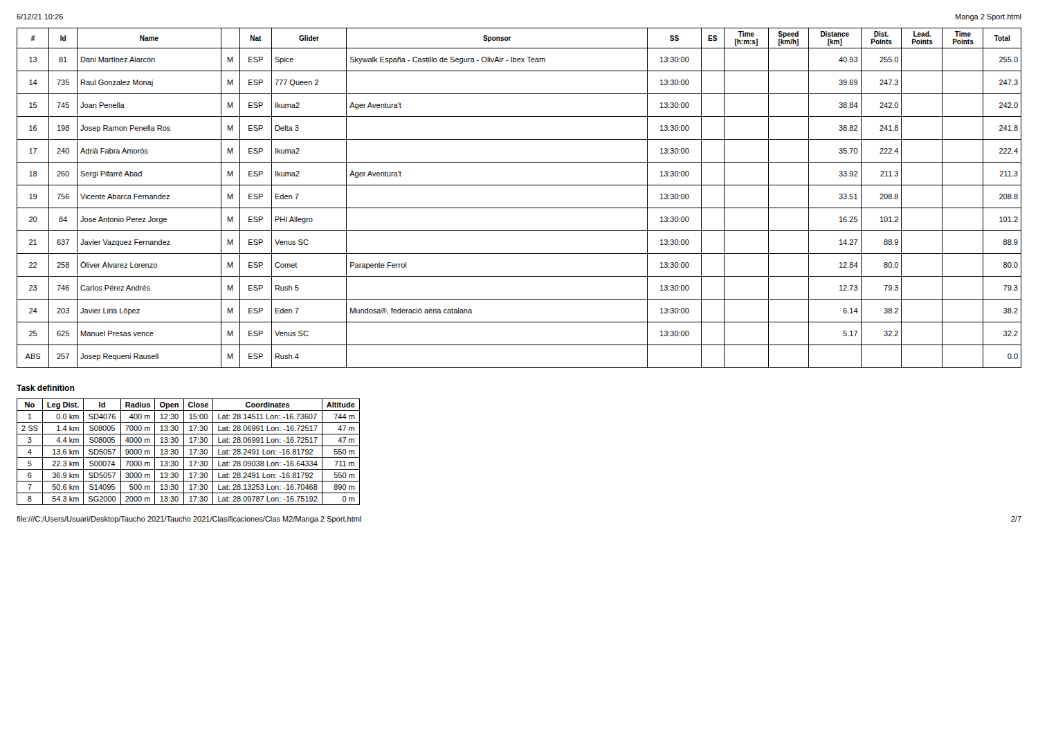6/12/21 10:26
Manga 2 Sport.html
| # | Id | Name | | Nat | Glider | Sponsor | SS | ES | Time [h:m:s] | Speed [km/h] | Distance [km] | Dist. Points | Lead. Points | Time Points | Total |
| --- | --- | --- | --- | --- | --- | --- | --- | --- | --- | --- | --- | --- | --- | --- | --- |
| 13 | 81 | Dani Martínez Alarcón | M | ESP | Spice | Skywalk España - Castillo de Segura - OlivAir - Ibex Team | 13:30:00 | | | | 40.93 | 255.0 | | | 255.0 |
| 14 | 735 | Raul Gonzalez Monaj | M | ESP | 777 Queen 2 | | 13:30:00 | | | | 39.69 | 247.3 | | | 247.3 |
| 15 | 745 | Joan Penella | M | ESP | Ikuma2 | Ager Aventura't | 13:30:00 | | | | 38.84 | 242.0 | | | 242.0 |
| 16 | 198 | Josep Ramon Penella Ros | M | ESP | Delta 3 | | 13:30:00 | | | | 38.82 | 241.8 | | | 241.8 |
| 17 | 240 | Adrià Fabra Amorós | M | ESP | Ikuma2 | | 13:30:00 | | | | 35.70 | 222.4 | | | 222.4 |
| 18 | 260 | Sergi Pifarré Abad | M | ESP | Ikuma2 | Àger Aventura't | 13:30:00 | | | | 33.92 | 211.3 | | | 211.3 |
| 19 | 756 | Vicente Abarca Fernandez | M | ESP | Eden 7 | | 13:30:00 | | | | 33.51 | 208.8 | | | 208.8 |
| 20 | 84 | Jose Antonio Perez Jorge | M | ESP | PHI Allegro | | 13:30:00 | | | | 16.25 | 101.2 | | | 101.2 |
| 21 | 637 | Javier Vazquez Fernandez | M | ESP | Venus SC | | 13:30:00 | | | | 14.27 | 88.9 | | | 88.9 |
| 22 | 258 | Óliver Álvarez Lorenzo | M | ESP | Comet | Parapente Ferrol | 13:30:00 | | | | 12.84 | 80.0 | | | 80.0 |
| 23 | 746 | Carlos Pérez Andrés | M | ESP | Rush 5 | | 13:30:00 | | | | 12.73 | 79.3 | | | 79.3 |
| 24 | 203 | Javier Liria López | M | ESP | Eden 7 | Mundosa®, federació aèria catalana | 13:30:00 | | | | 6.14 | 38.2 | | | 38.2 |
| 25 | 625 | Manuel Presas vence | M | ESP | Venus SC | | 13:30:00 | | | | 5.17 | 32.2 | | | 32.2 |
| ABS | 257 | Josep Requeni Rausell | M | ESP | Rush 4 | | | | | | | | | | 0.0 |
Task definition
| No | Leg Dist. | Id | Radius | Open | Close | Coordinates | Altitude |
| --- | --- | --- | --- | --- | --- | --- | --- |
| 1 | 0.0 km | SD4076 | 400 m | 12:30 | 15:00 | Lat: 28.14511 Lon: -16.73607 | 744 m |
| 2 SS | 1.4 km | S08005 | 7000 m | 13:30 | 17:30 | Lat: 28.06991 Lon: -16.72517 | 47 m |
| 3 | 4.4 km | S08005 | 4000 m | 13:30 | 17:30 | Lat: 28.06991 Lon: -16.72517 | 47 m |
| 4 | 13.6 km | SD5057 | 9000 m | 13:30 | 17:30 | Lat: 28.2491 Lon: -16.81792 | 550 m |
| 5 | 22.3 km | S00074 | 7000 m | 13:30 | 17:30 | Lat: 28.09038 Lon: -16.64334 | 711 m |
| 6 | 36.9 km | SD5057 | 3000 m | 13:30 | 17:30 | Lat: 28.2491 Lon: -16.81792 | 550 m |
| 7 | 50.6 km | S14095 | 500 m | 13:30 | 17:30 | Lat: 28.13253 Lon: -16.70468 | 890 m |
| 8 | 54.3 km | SG2000 | 2000 m | 13:30 | 17:30 | Lat: 28.09787 Lon: -16.75192 | 0 m |
file:///C:/Users/Usuari/Desktop/Taucho 2021/Taucho 2021/Clasificaciones/Clas M2/Manga 2 Sport.html
2/7